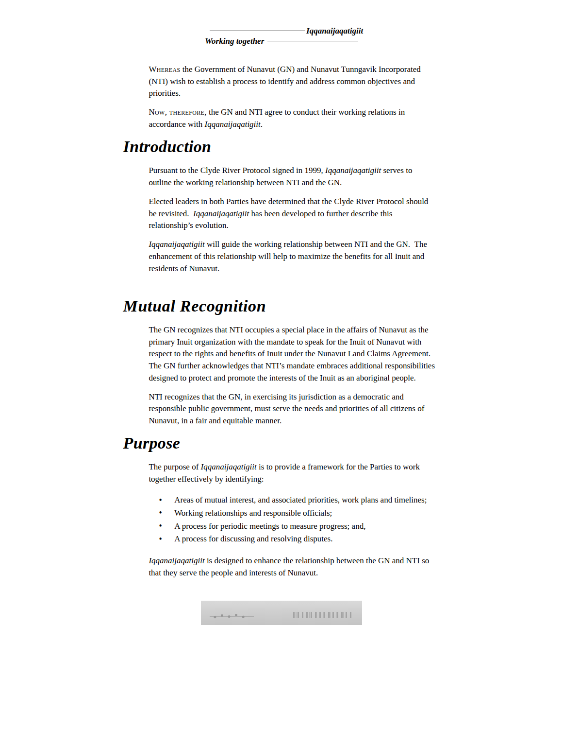Iqqanaijaqatigiit Working together
Whereas the Government of Nunavut (GN) and Nunavut Tunngavik Incorporated (NTI) wish to establish a process to identify and address common objectives and priorities.
Now, therefore, the GN and NTI agree to conduct their working relations in accordance with Iqqanaijaqatigiit.
Introduction
Pursuant to the Clyde River Protocol signed in 1999, Iqqanaijaqatigiit serves to outline the working relationship between NTI and the GN.
Elected leaders in both Parties have determined that the Clyde River Protocol should be revisited. Iqqanaijaqatigiit has been developed to further describe this relationship’s evolution.
Iqqanaijaqatigiit will guide the working relationship between NTI and the GN. The enhancement of this relationship will help to maximize the benefits for all Inuit and residents of Nunavut.
Mutual Recognition
The GN recognizes that NTI occupies a special place in the affairs of Nunavut as the primary Inuit organization with the mandate to speak for the Inuit of Nunavut with respect to the rights and benefits of Inuit under the Nunavut Land Claims Agreement. The GN further acknowledges that NTI’s mandate embraces additional responsibilities designed to protect and promote the interests of the Inuit as an aboriginal people.
NTI recognizes that the GN, in exercising its jurisdiction as a democratic and responsible public government, must serve the needs and priorities of all citizens of Nunavut, in a fair and equitable manner.
Purpose
The purpose of Iqqanaijaqatigiit is to provide a framework for the Parties to work together effectively by identifying:
Areas of mutual interest, and associated priorities, work plans and timelines;
Working relationships and responsible officials;
A process for periodic meetings to measure progress; and,
A process for discussing and resolving disputes.
Iqqanaijaqatigiit is designed to enhance the relationship between the GN and NTI so that they serve the people and interests of Nunavut.